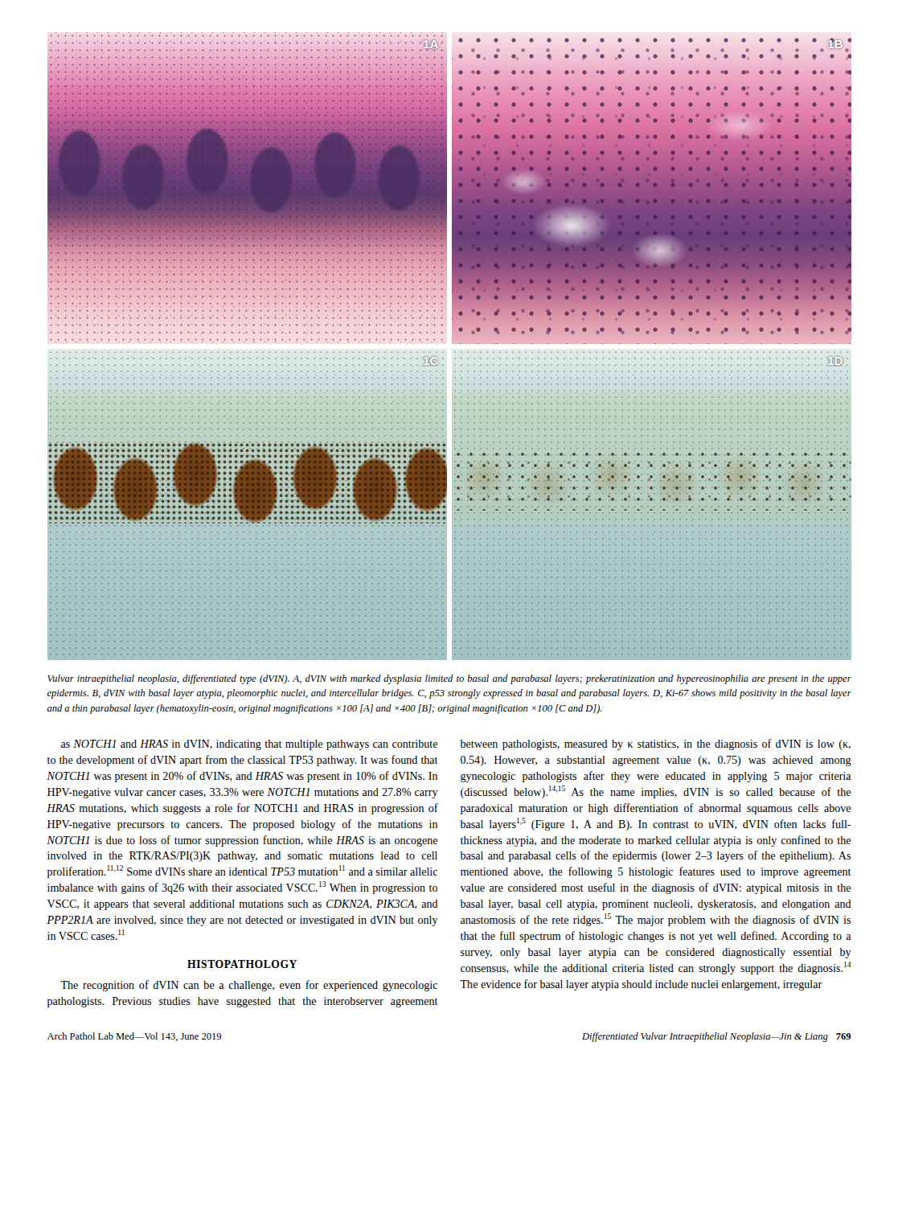1A
1B
1C
1D
Vulvar intraepithelial neoplasia, differentiated type (dVIN). A, dVIN with marked dysplasia limited to basal and parabasal layers; prekeratinization and hypereosinophilia are present in the upper epidermis. B, dVIN with basal layer atypia, pleomorphic nuclei, and intercellular bridges. C, p53 strongly expressed in basal and parabasal layers. D, Ki-67 shows mild positivity in the basal layer and a thin parabasal layer (hematoxylin-eosin, original magnifications ×100 [A] and ×400 [B]; original magnification ×100 [C and D]).
as NOTCH1 and HRAS in dVIN, indicating that multiple pathways can contribute to the development of dVIN apart from the classical TP53 pathway. It was found that NOTCH1 was present in 20% of dVINs, and HRAS was present in 10% of dVINs. In HPV-negative vulvar cancer cases, 33.3% were NOTCH1 mutations and 27.8% carry HRAS mutations, which suggests a role for NOTCH1 and HRAS in progression of HPV-negative precursors to cancers. The proposed biology of the mutations in NOTCH1 is due to loss of tumor suppression function, while HRAS is an oncogene involved in the RTK/RAS/PI(3)K pathway, and somatic mutations lead to cell proliferation.11,12 Some dVINs share an identical TP53 mutation11 and a similar allelic imbalance with gains of 3q26 with their associated VSCC.13 When in progression to VSCC, it appears that several additional mutations such as CDKN2A, PIK3CA, and PPP2R1A are involved, since they are not detected or investigated in dVIN but only in VSCC cases.11
HISTOPATHOLOGY
The recognition of dVIN can be a challenge, even for experienced gynecologic pathologists. Previous studies have suggested that the interobserver agreement between pathologists, measured by κ statistics, in the diagnosis of dVIN is low (κ, 0.54). However, a substantial agreement value (κ, 0.75) was achieved among gynecologic pathologists after they were educated in applying 5 major criteria (discussed below).14,15 As the name implies, dVIN is so called because of the paradoxical maturation or high differentiation of abnormal squamous cells above basal layers1,5 (Figure 1, A and B). In contrast to uVIN, dVIN often lacks full-thickness atypia, and the moderate to marked cellular atypia is only confined to the basal and parabasal cells of the epidermis (lower 2–3 layers of the epithelium). As mentioned above, the following 5 histologic features used to improve agreement value are considered most useful in the diagnosis of dVIN: atypical mitosis in the basal layer, basal cell atypia, prominent nucleoli, dyskeratosis, and elongation and anastomosis of the rete ridges.15 The major problem with the diagnosis of dVIN is that the full spectrum of histologic changes is not yet well defined. According to a survey, only basal layer atypia can be considered diagnostically essential by consensus, while the additional criteria listed can strongly support the diagnosis.14 The evidence for basal layer atypia should include nuclei enlargement, irregular
Arch Pathol Lab Med—Vol 143, June 2019 Differentiated Vulvar Intraepithelial Neoplasia—Jin & Liang 769